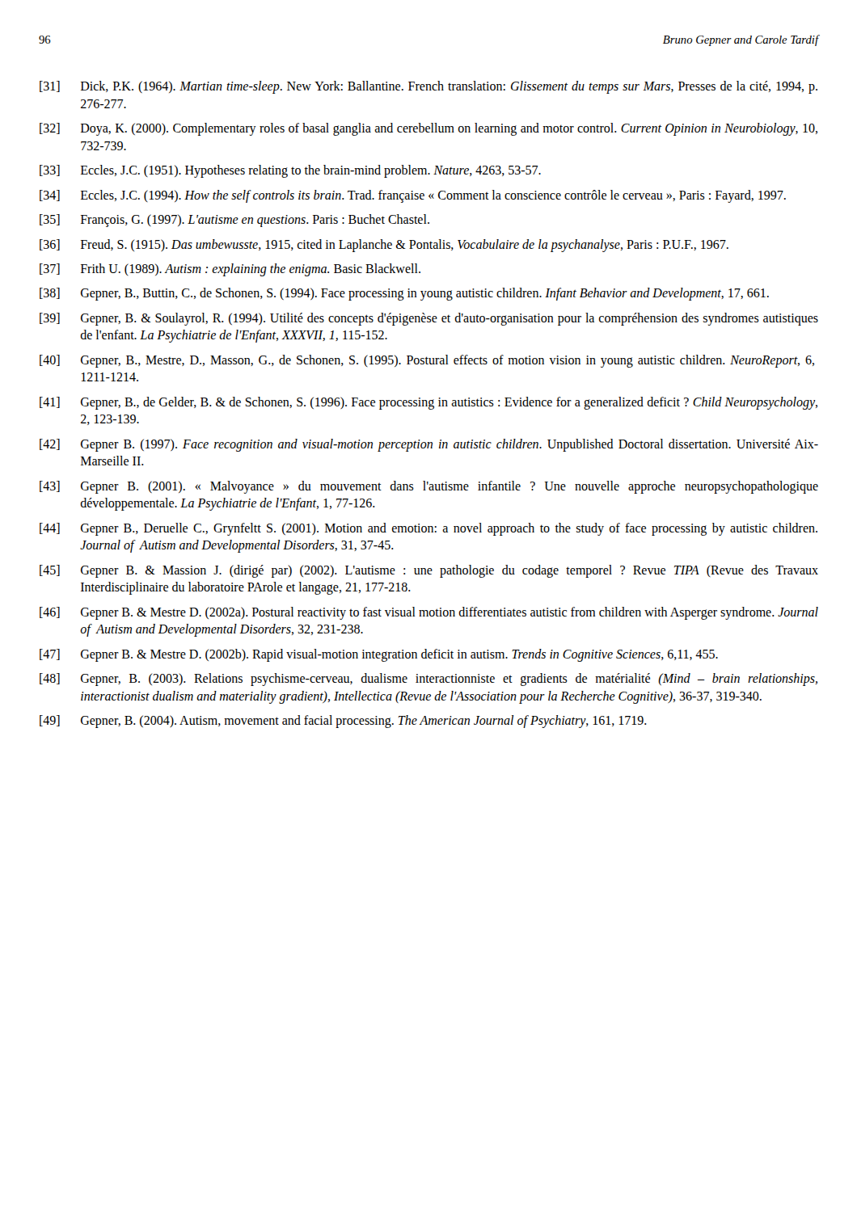96 Bruno Gepner and Carole Tardif
[31] Dick, P.K. (1964). Martian time-sleep. New York: Ballantine. French translation: Glissement du temps sur Mars, Presses de la cité, 1994, p. 276-277.
[32] Doya, K. (2000). Complementary roles of basal ganglia and cerebellum on learning and motor control. Current Opinion in Neurobiology, 10, 732-739.
[33] Eccles, J.C. (1951). Hypotheses relating to the brain-mind problem. Nature, 4263, 53-57.
[34] Eccles, J.C. (1994). How the self controls its brain. Trad. française « Comment la conscience contrôle le cerveau », Paris : Fayard, 1997.
[35] François, G. (1997). L'autisme en questions. Paris : Buchet Chastel.
[36] Freud, S. (1915). Das umbewusste, 1915, cited in Laplanche & Pontalis, Vocabulaire de la psychanalyse, Paris : P.U.F., 1967.
[37] Frith U. (1989). Autism : explaining the enigma. Basic Blackwell.
[38] Gepner, B., Buttin, C., de Schonen, S. (1994). Face processing in young autistic children. Infant Behavior and Development, 17, 661.
[39] Gepner, B. & Soulayrol, R. (1994). Utilité des concepts d'épigenèse et d'auto-organisation pour la compréhension des syndromes autistiques de l'enfant. La Psychiatrie de l'Enfant, XXXVII, 1, 115-152.
[40] Gepner, B., Mestre, D., Masson, G., de Schonen, S. (1995). Postural effects of motion vision in young autistic children. NeuroReport, 6, 1211-1214.
[41] Gepner, B., de Gelder, B. & de Schonen, S. (1996). Face processing in autistics : Evidence for a generalized deficit ? Child Neuropsychology, 2, 123-139.
[42] Gepner B. (1997). Face recognition and visual-motion perception in autistic children. Unpublished Doctoral dissertation. Université Aix-Marseille II.
[43] Gepner B. (2001). « Malvoyance » du mouvement dans l'autisme infantile ? Une nouvelle approche neuropsychopathologique développementale. La Psychiatrie de l'Enfant, 1, 77-126.
[44] Gepner B., Deruelle C., Grynfeltt S. (2001). Motion and emotion: a novel approach to the study of face processing by autistic children. Journal of Autism and Developmental Disorders, 31, 37-45.
[45] Gepner B. & Massion J. (dirigé par) (2002). L'autisme : une pathologie du codage temporel ? Revue TIPA (Revue des Travaux Interdisciplinaire du laboratoire PArole et langage, 21, 177-218.
[46] Gepner B. & Mestre D. (2002a). Postural reactivity to fast visual motion differentiates autistic from children with Asperger syndrome. Journal of Autism and Developmental Disorders, 32, 231-238.
[47] Gepner B. & Mestre D. (2002b). Rapid visual-motion integration deficit in autism. Trends in Cognitive Sciences, 6,11, 455.
[48] Gepner, B. (2003). Relations psychisme-cerveau, dualisme interactionniste et gradients de matérialité (Mind – brain relationships, interactionist dualism and materiality gradient), Intellectica (Revue de l'Association pour la Recherche Cognitive), 36-37, 319-340.
[49] Gepner, B. (2004). Autism, movement and facial processing. The American Journal of Psychiatry, 161, 1719.